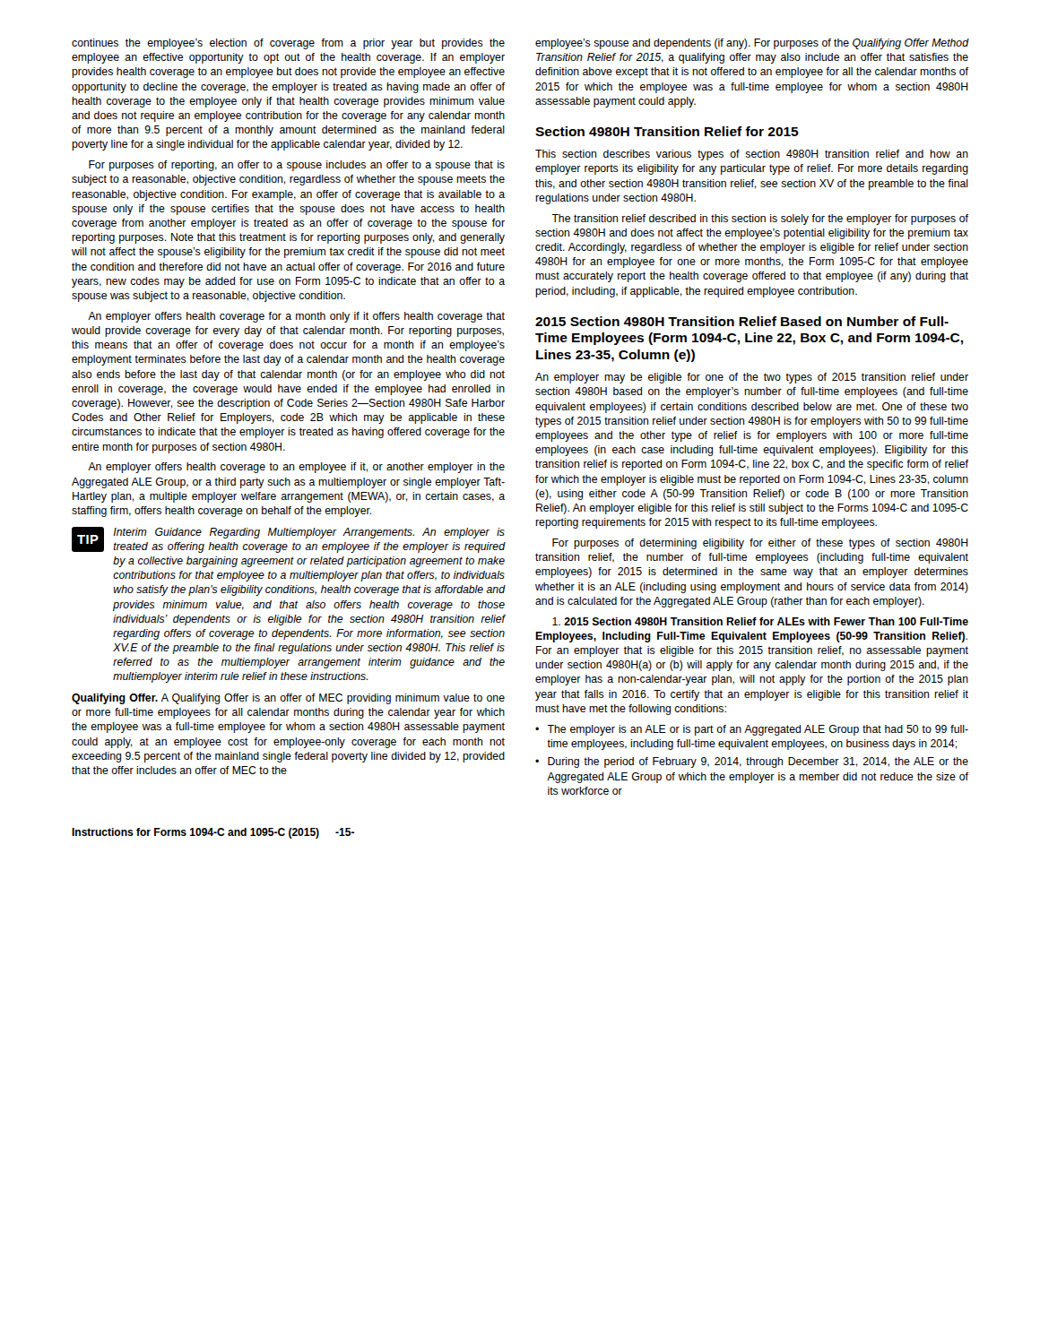continues the employee’s election of coverage from a prior year but provides the employee an effective opportunity to opt out of the health coverage. If an employer provides health coverage to an employee but does not provide the employee an effective opportunity to decline the coverage, the employer is treated as having made an offer of health coverage to the employee only if that health coverage provides minimum value and does not require an employee contribution for the coverage for any calendar month of more than 9.5 percent of a monthly amount determined as the mainland federal poverty line for a single individual for the applicable calendar year, divided by 12.
For purposes of reporting, an offer to a spouse includes an offer to a spouse that is subject to a reasonable, objective condition, regardless of whether the spouse meets the reasonable, objective condition. For example, an offer of coverage that is available to a spouse only if the spouse certifies that the spouse does not have access to health coverage from another employer is treated as an offer of coverage to the spouse for reporting purposes. Note that this treatment is for reporting purposes only, and generally will not affect the spouse’s eligibility for the premium tax credit if the spouse did not meet the condition and therefore did not have an actual offer of coverage. For 2016 and future years, new codes may be added for use on Form 1095-C to indicate that an offer to a spouse was subject to a reasonable, objective condition.
An employer offers health coverage for a month only if it offers health coverage that would provide coverage for every day of that calendar month. For reporting purposes, this means that an offer of coverage does not occur for a month if an employee’s employment terminates before the last day of a calendar month and the health coverage also ends before the last day of that calendar month (or for an employee who did not enroll in coverage, the coverage would have ended if the employee had enrolled in coverage). However, see the description of Code Series 2—Section 4980H Safe Harbor Codes and Other Relief for Employers, code 2B which may be applicable in these circumstances to indicate that the employer is treated as having offered coverage for the entire month for purposes of section 4980H.
An employer offers health coverage to an employee if it, or another employer in the Aggregated ALE Group, or a third party such as a multiemployer or single employer Taft-Hartley plan, a multiple employer welfare arrangement (MEWA), or, in certain cases, a staffing firm, offers health coverage on behalf of the employer.
TIP
Interim Guidance Regarding Multiemployer Arrangements. An employer is treated as offering health coverage to an employee if the employer is required by a collective bargaining agreement or related participation agreement to make contributions for that employee to a multiemployer plan that offers, to individuals who satisfy the plan’s eligibility conditions, health coverage that is affordable and provides minimum value, and that also offers health coverage to those individuals’ dependents or is eligible for the section 4980H transition relief regarding offers of coverage to dependents. For more information, see section XV.E of the preamble to the final regulations under section 4980H. This relief is referred to as the multiemployer arrangement interim guidance and the multiemployer interim rule relief in these instructions.
Qualifying Offer. A Qualifying Offer is an offer of MEC providing minimum value to one or more full-time employees for all calendar months during the calendar year for which the employee was a full-time employee for whom a section 4980H assessable payment could apply, at an employee cost for employee-only coverage for each month not exceeding 9.5 percent of the mainland single federal poverty line divided by 12, provided that the offer includes an offer of MEC to the
employee’s spouse and dependents (if any). For purposes of the Qualifying Offer Method Transition Relief for 2015, a qualifying offer may also include an offer that satisfies the definition above except that it is not offered to an employee for all the calendar months of 2015 for which the employee was a full-time employee for whom a section 4980H assessable payment could apply.
Section 4980H Transition Relief for 2015
This section describes various types of section 4980H transition relief and how an employer reports its eligibility for any particular type of relief. For more details regarding this, and other section 4980H transition relief, see section XV of the preamble to the final regulations under section 4980H.
The transition relief described in this section is solely for the employer for purposes of section 4980H and does not affect the employee’s potential eligibility for the premium tax credit. Accordingly, regardless of whether the employer is eligible for relief under section 4980H for an employee for one or more months, the Form 1095-C for that employee must accurately report the health coverage offered to that employee (if any) during that period, including, if applicable, the required employee contribution.
2015 Section 4980H Transition Relief Based on Number of Full-Time Employees (Form 1094-C, Line 22, Box C, and Form 1094-C, Lines 23-35, Column (e))
An employer may be eligible for one of the two types of 2015 transition relief under section 4980H based on the employer’s number of full-time employees (and full-time equivalent employees) if certain conditions described below are met. One of these two types of 2015 transition relief under section 4980H is for employers with 50 to 99 full-time employees and the other type of relief is for employers with 100 or more full-time employees (in each case including full-time equivalent employees). Eligibility for this transition relief is reported on Form 1094-C, line 22, box C, and the specific form of relief for which the employer is eligible must be reported on Form 1094-C, Lines 23-35, column (e), using either code A (50-99 Transition Relief) or code B (100 or more Transition Relief). An employer eligible for this relief is still subject to the Forms 1094-C and 1095-C reporting requirements for 2015 with respect to its full-time employees.
For purposes of determining eligibility for either of these types of section 4980H transition relief, the number of full-time employees (including full-time equivalent employees) for 2015 is determined in the same way that an employer determines whether it is an ALE (including using employment and hours of service data from 2014) and is calculated for the Aggregated ALE Group (rather than for each employer).
1. 2015 Section 4980H Transition Relief for ALEs with Fewer Than 100 Full-Time Employees, Including Full-Time Equivalent Employees (50-99 Transition Relief). For an employer that is eligible for this 2015 transition relief, no assessable payment under section 4980H(a) or (b) will apply for any calendar month during 2015 and, if the employer has a non-calendar-year plan, will not apply for the portion of the 2015 plan year that falls in 2016. To certify that an employer is eligible for this transition relief it must have met the following conditions:
The employer is an ALE or is part of an Aggregated ALE Group that had 50 to 99 full-time employees, including full-time equivalent employees, on business days in 2014;
During the period of February 9, 2014, through December 31, 2014, the ALE or the Aggregated ALE Group of which the employer is a member did not reduce the size of its workforce or
Instructions for Forms 1094-C and 1095-C (2015)
-15-